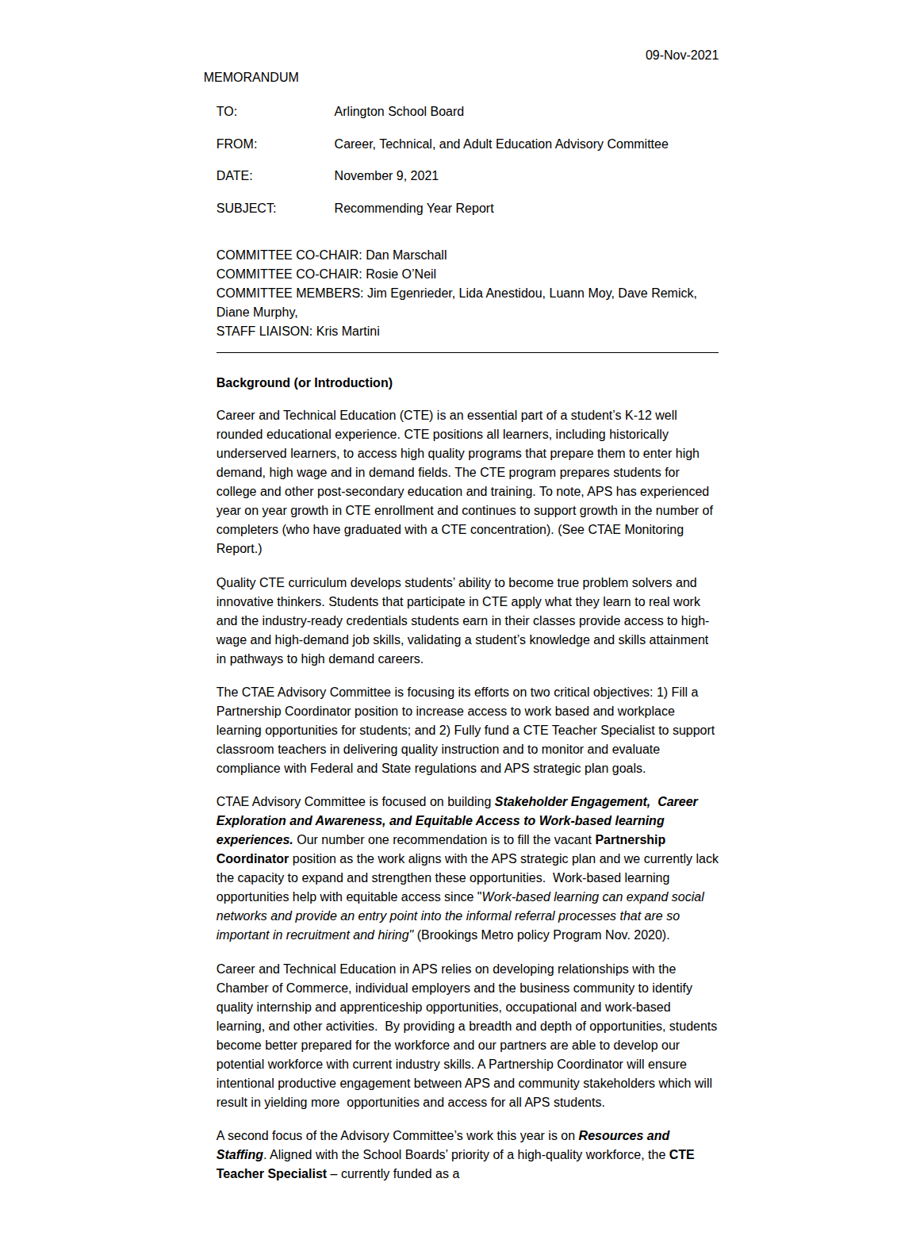09-Nov-2021
MEMORANDUM
| TO: | Arlington School Board |
| FROM: | Career, Technical, and Adult Education Advisory Committee |
| DATE: | November 9, 2021 |
| SUBJECT: | Recommending Year Report |
COMMITTEE CO-CHAIR: Dan Marschall
COMMITTEE CO-CHAIR: Rosie O’Neil
COMMITTEE MEMBERS: Jim Egenrieder, Lida Anestidou, Luann Moy, Dave Remick, Diane Murphy,
STAFF LIAISON: Kris Martini
Background (or Introduction)
Career and Technical Education (CTE) is an essential part of a student’s K-12 well rounded educational experience. CTE positions all learners, including historically underserved learners, to access high quality programs that prepare them to enter high demand, high wage and in demand fields. The CTE program prepares students for college and other post-secondary education and training. To note, APS has experienced year on year growth in CTE enrollment and continues to support growth in the number of completers (who have graduated with a CTE concentration). (See CTAE Monitoring Report.)
Quality CTE curriculum develops students’ ability to become true problem solvers and innovative thinkers. Students that participate in CTE apply what they learn to real work and the industry-ready credentials students earn in their classes provide access to high-wage and high-demand job skills, validating a student’s knowledge and skills attainment in pathways to high demand careers.
The CTAE Advisory Committee is focusing its efforts on two critical objectives: 1) Fill a Partnership Coordinator position to increase access to work based and workplace learning opportunities for students; and 2) Fully fund a CTE Teacher Specialist to support classroom teachers in delivering quality instruction and to monitor and evaluate compliance with Federal and State regulations and APS strategic plan goals.
CTAE Advisory Committee is focused on building Stakeholder Engagement, Career Exploration and Awareness, and Equitable Access to Work-based learning experiences. Our number one recommendation is to fill the vacant Partnership Coordinator position as the work aligns with the APS strategic plan and we currently lack the capacity to expand and strengthen these opportunities. Work-based learning opportunities help with equitable access since "Work-based learning can expand social networks and provide an entry point into the informal referral processes that are so important in recruitment and hiring" (Brookings Metro policy Program Nov. 2020).
Career and Technical Education in APS relies on developing relationships with the Chamber of Commerce, individual employers and the business community to identify quality internship and apprenticeship opportunities, occupational and work-based learning, and other activities. By providing a breadth and depth of opportunities, students become better prepared for the workforce and our partners are able to develop our potential workforce with current industry skills. A Partnership Coordinator will ensure intentional productive engagement between APS and community stakeholders which will result in yielding more opportunities and access for all APS students.
A second focus of the Advisory Committee’s work this year is on Resources and Staffing. Aligned with the School Boards’ priority of a high-quality workforce, the CTE Teacher Specialist – currently funded as a